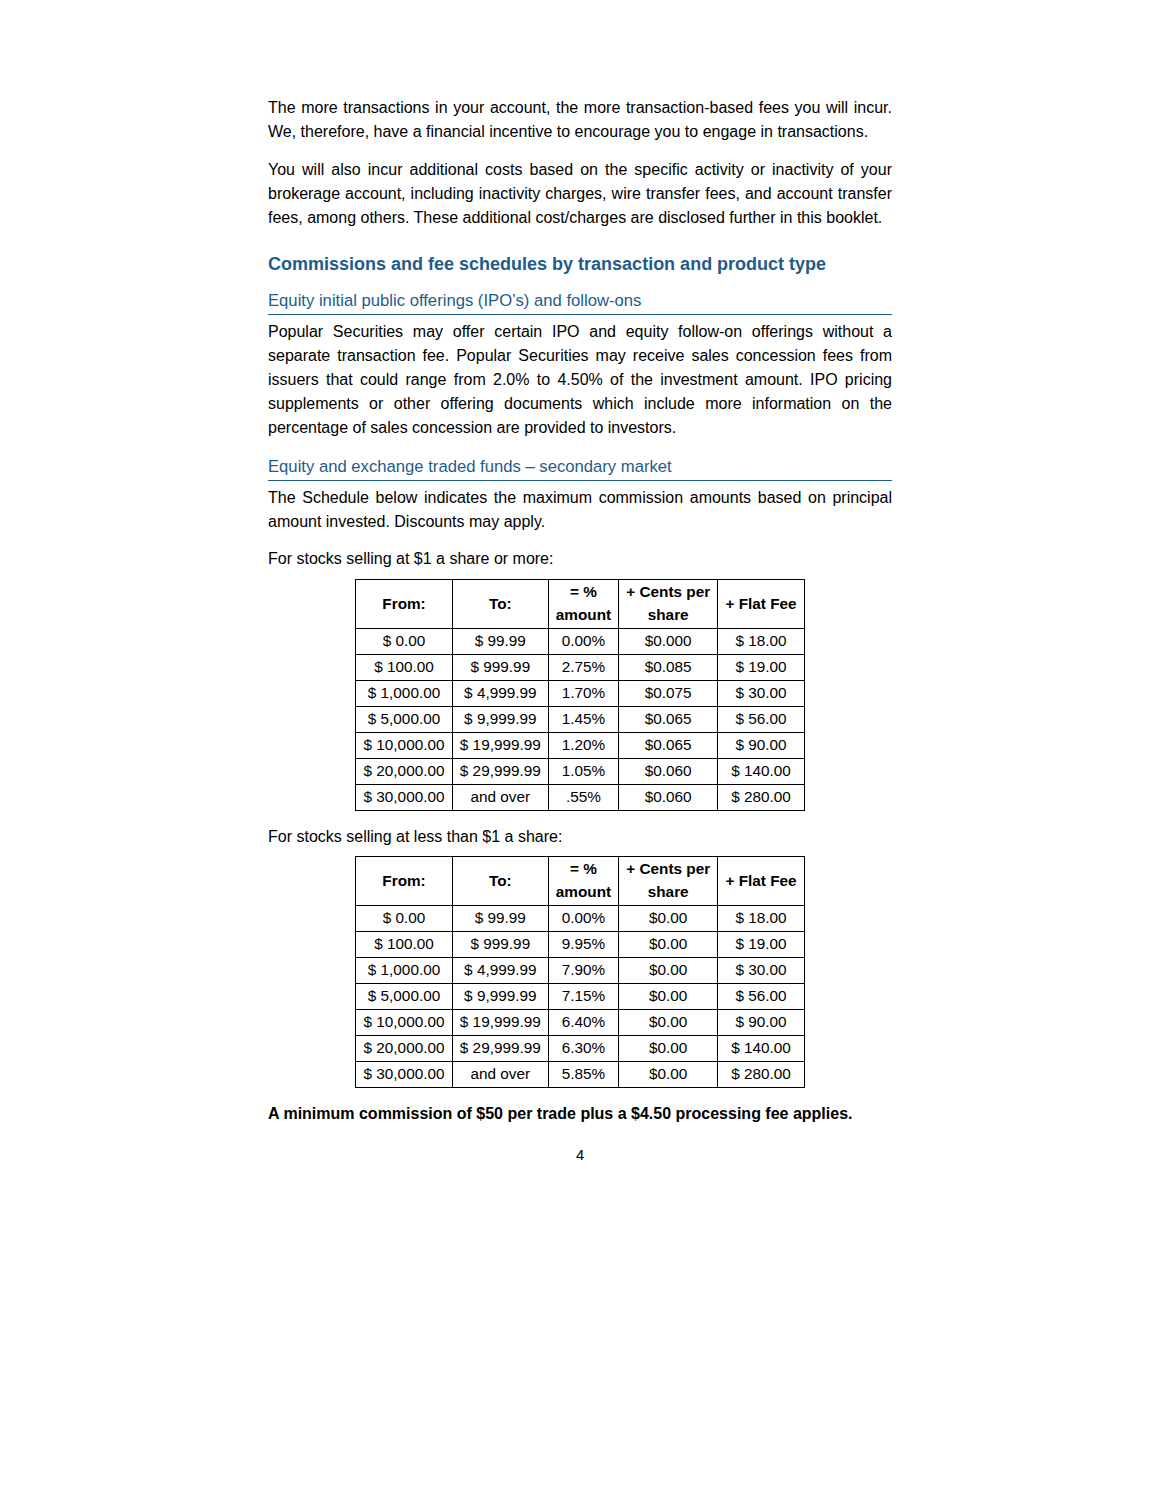The more transactions in your account, the more transaction-based fees you will incur. We, therefore, have a financial incentive to encourage you to engage in transactions.
You will also incur additional costs based on the specific activity or inactivity of your brokerage account, including inactivity charges, wire transfer fees, and account transfer fees, among others. These additional cost/charges are disclosed further in this booklet.
Commissions and fee schedules by transaction and product type
Equity initial public offerings (IPO’s) and follow-ons
Popular Securities may offer certain IPO and equity follow-on offerings without a separate transaction fee. Popular Securities may receive sales concession fees from issuers that could range from 2.0% to 4.50% of the investment amount. IPO pricing supplements or other offering documents which include more information on the percentage of sales concession are provided to investors.
Equity and exchange traded funds – secondary market
The Schedule below indicates the maximum commission amounts based on principal amount invested. Discounts may apply.
For stocks selling at $1 a share or more:
| From: | To: | = % amount | + Cents per share | + Flat Fee |
| --- | --- | --- | --- | --- |
| $ 0.00 | $ 99.99 | 0.00% | $0.000 | $ 18.00 |
| $ 100.00 | $ 999.99 | 2.75% | $0.085 | $ 19.00 |
| $ 1,000.00 | $ 4,999.99 | 1.70% | $0.075 | $ 30.00 |
| $ 5,000.00 | $ 9,999.99 | 1.45% | $0.065 | $ 56.00 |
| $ 10,000.00 | $ 19,999.99 | 1.20% | $0.065 | $ 90.00 |
| $ 20,000.00 | $ 29,999.99 | 1.05% | $0.060 | $ 140.00 |
| $ 30,000.00 | and over | .55% | $0.060 | $ 280.00 |
For stocks selling at less than $1 a share:
| From: | To: | = % amount | + Cents per share | + Flat Fee |
| --- | --- | --- | --- | --- |
| $ 0.00 | $ 99.99 | 0.00% | $0.00 | $ 18.00 |
| $ 100.00 | $ 999.99 | 9.95% | $0.00 | $ 19.00 |
| $ 1,000.00 | $ 4,999.99 | 7.90% | $0.00 | $ 30.00 |
| $ 5,000.00 | $ 9,999.99 | 7.15% | $0.00 | $ 56.00 |
| $ 10,000.00 | $ 19,999.99 | 6.40% | $0.00 | $ 90.00 |
| $ 20,000.00 | $ 29,999.99 | 6.30% | $0.00 | $ 140.00 |
| $ 30,000.00 | and over | 5.85% | $0.00 | $ 280.00 |
A minimum commission of $50 per trade plus a $4.50 processing fee applies.
4